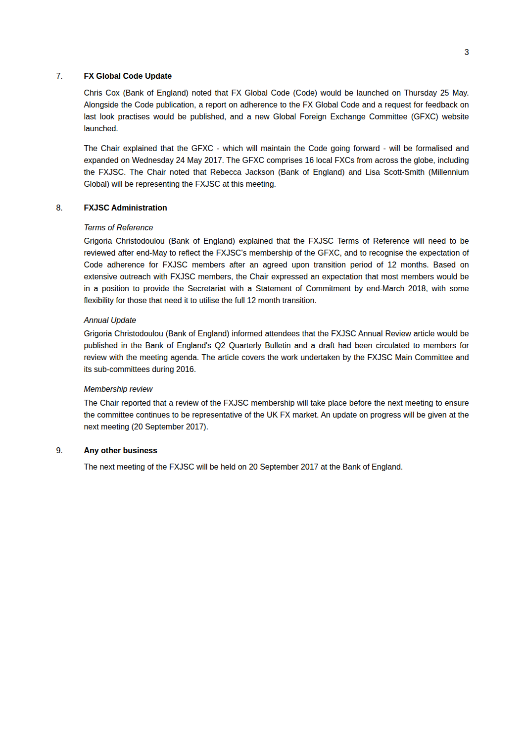3
7.
FX Global Code Update
Chris Cox (Bank of England) noted that FX Global Code (Code) would be launched on Thursday 25 May. Alongside the Code publication, a report on adherence to the FX Global Code and a request for feedback on last look practises would be published, and a new Global Foreign Exchange Committee (GFXC) website launched.
The Chair explained that the GFXC - which will maintain the Code going forward - will be formalised and expanded on Wednesday 24 May 2017. The GFXC comprises 16 local FXCs from across the globe, including the FXJSC. The Chair noted that Rebecca Jackson (Bank of England) and Lisa Scott-Smith (Millennium Global) will be representing the FXJSC at this meeting.
8.
FXJSC Administration
Terms of Reference
Grigoria Christodoulou (Bank of England) explained that the FXJSC Terms of Reference will need to be reviewed after end-May to reflect the FXJSC's membership of the GFXC, and to recognise the expectation of Code adherence for FXJSC members after an agreed upon transition period of 12 months. Based on extensive outreach with FXJSC members, the Chair expressed an expectation that most members would be in a position to provide the Secretariat with a Statement of Commitment by end-March 2018, with some flexibility for those that need it to utilise the full 12 month transition.
Annual Update
Grigoria Christodoulou (Bank of England) informed attendees that the FXJSC Annual Review article would be published in the Bank of England's Q2 Quarterly Bulletin and a draft had been circulated to members for review with the meeting agenda. The article covers the work undertaken by the FXJSC Main Committee and its sub-committees during 2016.
Membership review
The Chair reported that a review of the FXJSC membership will take place before the next meeting to ensure the committee continues to be representative of the UK FX market. An update on progress will be given at the next meeting (20 September 2017).
9.
Any other business
The next meeting of the FXJSC will be held on 20 September 2017 at the Bank of England.